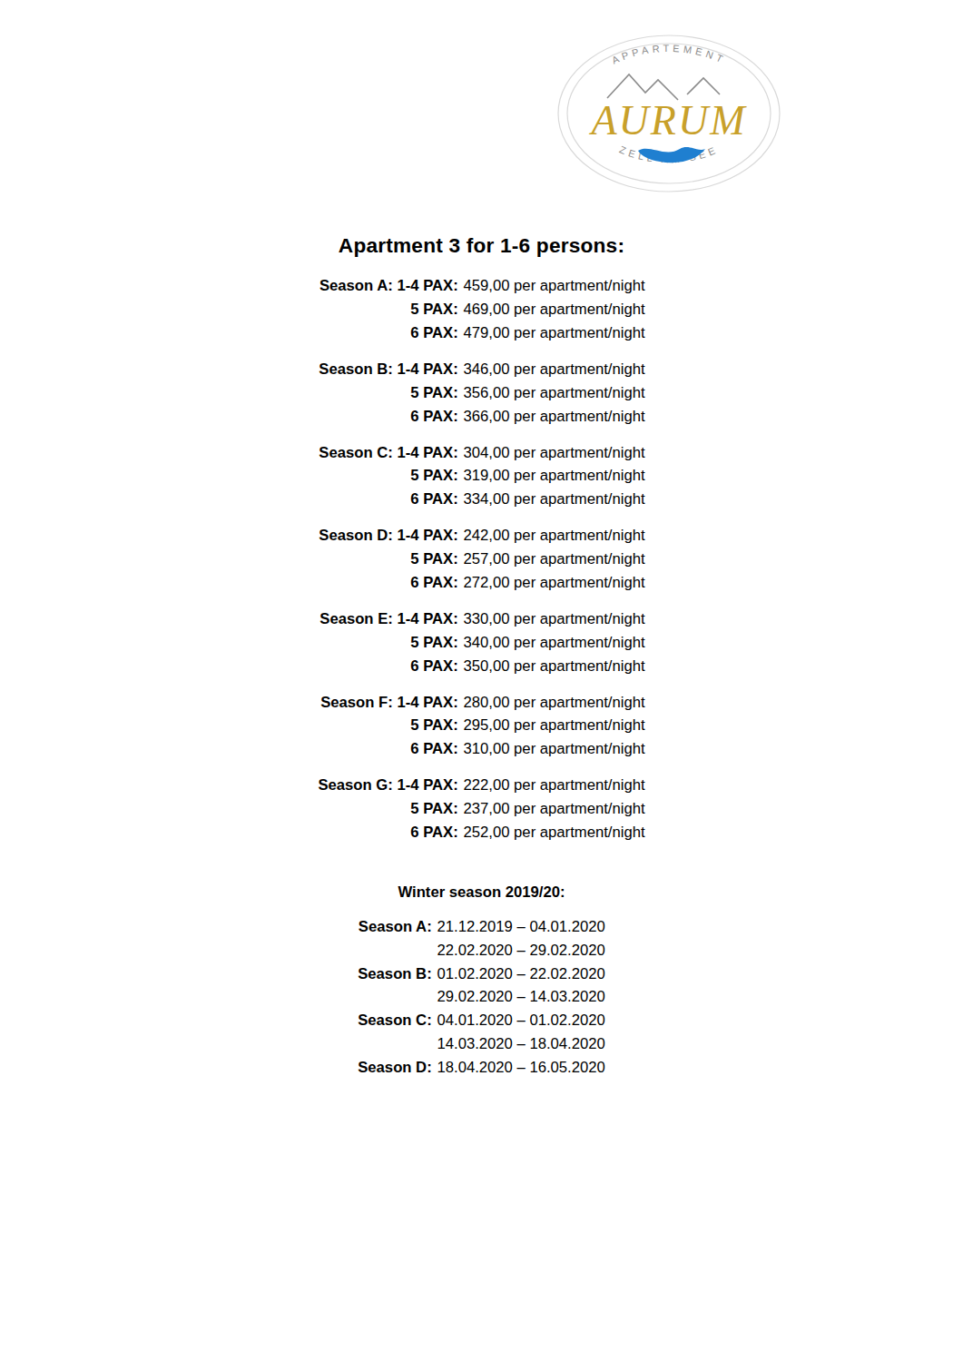APPARTEMENT ZELL AM SEE AURUM
Apartment 3 for 1-6 persons:
| Season A: 1-4 PAX: | 459,00 per apartment/night |
| 5 PAX: | 469,00 per apartment/night |
| 6 PAX: | 479,00 per apartment/night |
| Season B: 1-4 PAX: | 346,00 per apartment/night |
| 5 PAX: | 356,00 per apartment/night |
| 6 PAX: | 366,00 per apartment/night |
| Season C: 1-4 PAX: | 304,00 per apartment/night |
| 5 PAX: | 319,00 per apartment/night |
| 6 PAX: | 334,00 per apartment/night |
| Season D: 1-4 PAX: | 242,00 per apartment/night |
| 5 PAX: | 257,00 per apartment/night |
| 6 PAX: | 272,00 per apartment/night |
| Season E: 1-4 PAX: | 330,00 per apartment/night |
| 5 PAX: | 340,00 per apartment/night |
| 6 PAX: | 350,00 per apartment/night |
| Season F: 1-4 PAX: | 280,00 per apartment/night |
| 5 PAX: | 295,00 per apartment/night |
| 6 PAX: | 310,00 per apartment/night |
| Season G: 1-4 PAX: | 222,00 per apartment/night |
| 5 PAX: | 237,00 per apartment/night |
| 6 PAX: | 252,00 per apartment/night |
Winter season 2019/20:
| Season A: | 21.12.2019 – 04.01.2020 |
| | 22.02.2020 – 29.02.2020 |
| Season B: | 01.02.2020 – 22.02.2020 |
| | 29.02.2020 – 14.03.2020 |
| Season C: | 04.01.2020 – 01.02.2020 |
| | 14.03.2020 – 18.04.2020 |
| Season D: | 18.04.2020 – 16.05.2020 |